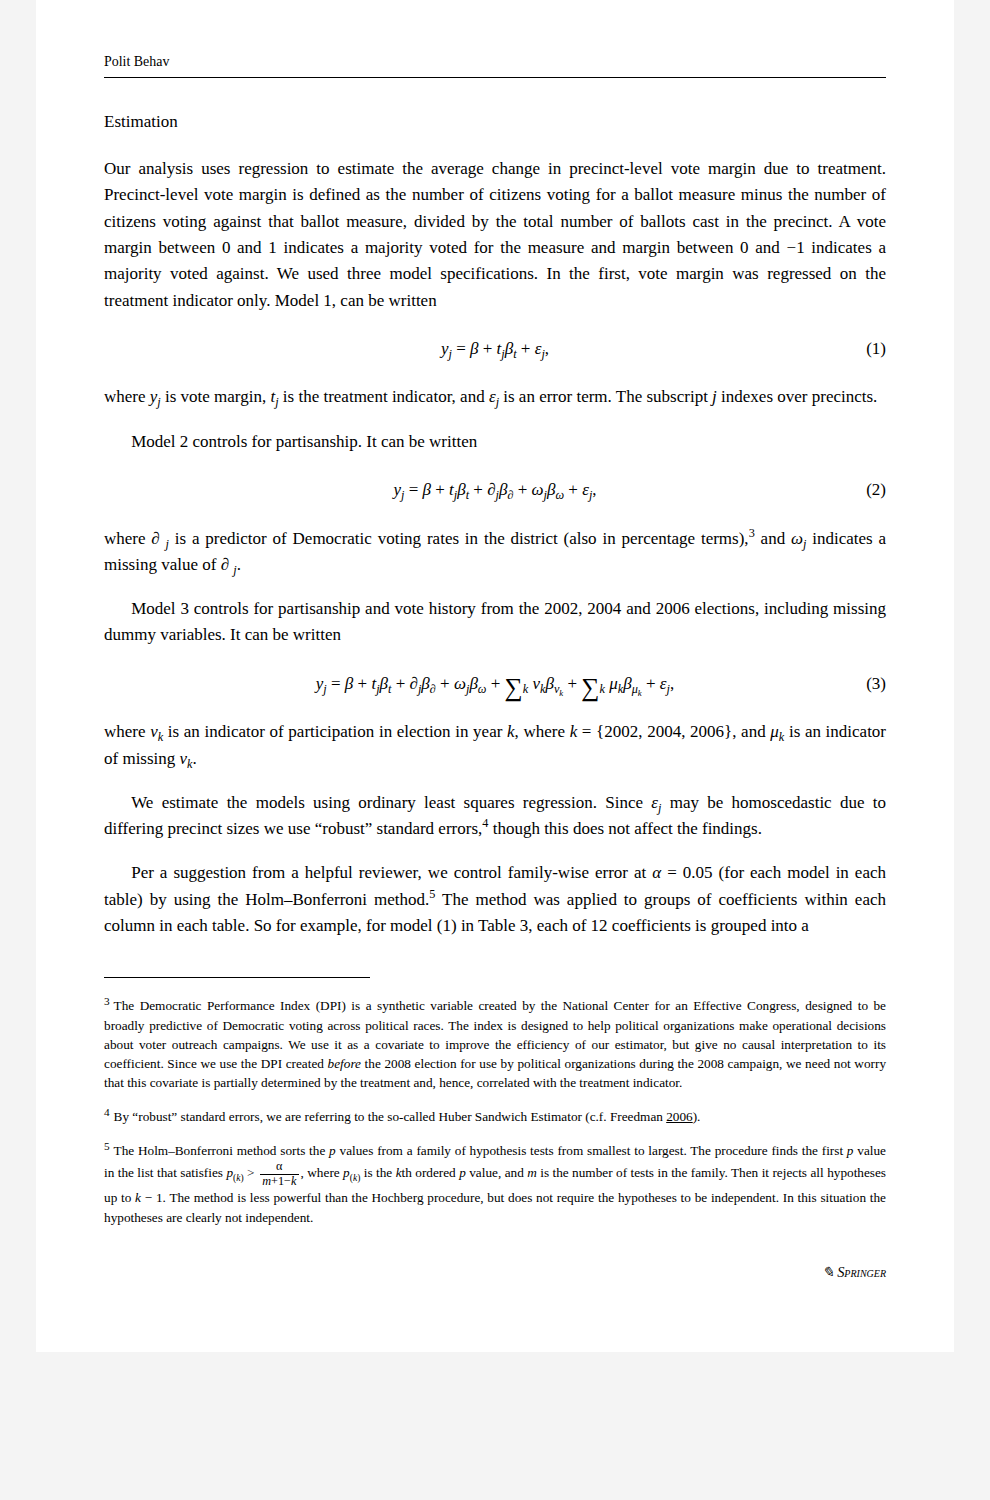Polit Behav
Estimation
Our analysis uses regression to estimate the average change in precinct-level vote margin due to treatment. Precinct-level vote margin is defined as the number of citizens voting for a ballot measure minus the number of citizens voting against that ballot measure, divided by the total number of ballots cast in the precinct. A vote margin between 0 and 1 indicates a majority voted for the measure and margin between 0 and −1 indicates a majority voted against. We used three model specifications. In the first, vote margin was regressed on the treatment indicator only. Model 1, can be written
yj = β + tjβt + εj, (1)
where yj is vote margin, tj is the treatment indicator, and εj is an error term. The subscript j indexes over precincts.
Model 2 controls for partisanship. It can be written
yj = β + tjβt + ∂jβ∂ + ωjβω + εj, (2)
where ∂ j is a predictor of Democratic voting rates in the district (also in percentage terms),3 and ωj indicates a missing value of ∂ j.
Model 3 controls for partisanship and vote history from the 2002, 2004 and 2006 elections, including missing dummy variables. It can be written
yj = β + tjβt + ∂jβ∂ + ωjβω + ∑k vkβvk + ∑k μkβμk + εj, (3)
where vk is an indicator of participation in election in year k, where k = {2002, 2004, 2006}, and μk is an indicator of missing vk.
We estimate the models using ordinary least squares regression. Since εj may be homoscedastic due to differing precinct sizes we use “robust” standard errors,4 though this does not affect the findings.
Per a suggestion from a helpful reviewer, we control family-wise error at α = 0.05 (for each model in each table) by using the Holm–Bonferroni method.5 The method was applied to groups of coefficients within each column in each table. So for example, for model (1) in Table 3, each of 12 coefficients is grouped into a
3 The Democratic Performance Index (DPI) is a synthetic variable created by the National Center for an Effective Congress, designed to be broadly predictive of Democratic voting across political races. The index is designed to help political organizations make operational decisions about voter outreach campaigns. We use it as a covariate to improve the efficiency of our estimator, but give no causal interpretation to its coefficient. Since we use the DPI created before the 2008 election for use by political organizations during the 2008 campaign, we need not worry that this covariate is partially determined by the treatment and, hence, correlated with the treatment indicator.
4 By “robust” standard errors, we are referring to the so-called Huber Sandwich Estimator (c.f. Freedman 2006).
5 The Holm–Bonferroni method sorts the p values from a family of hypothesis tests from smallest to largest. The procedure finds the first p value in the list that satisfies p(k) > αm+1−k, where p(k) is the kth ordered p value, and m is the number of tests in the family. Then it rejects all hypotheses up to k − 1. The method is less powerful than the Hochberg procedure, but does not require the hypotheses to be independent. In this situation the hypotheses are clearly not independent.
✎ Springer